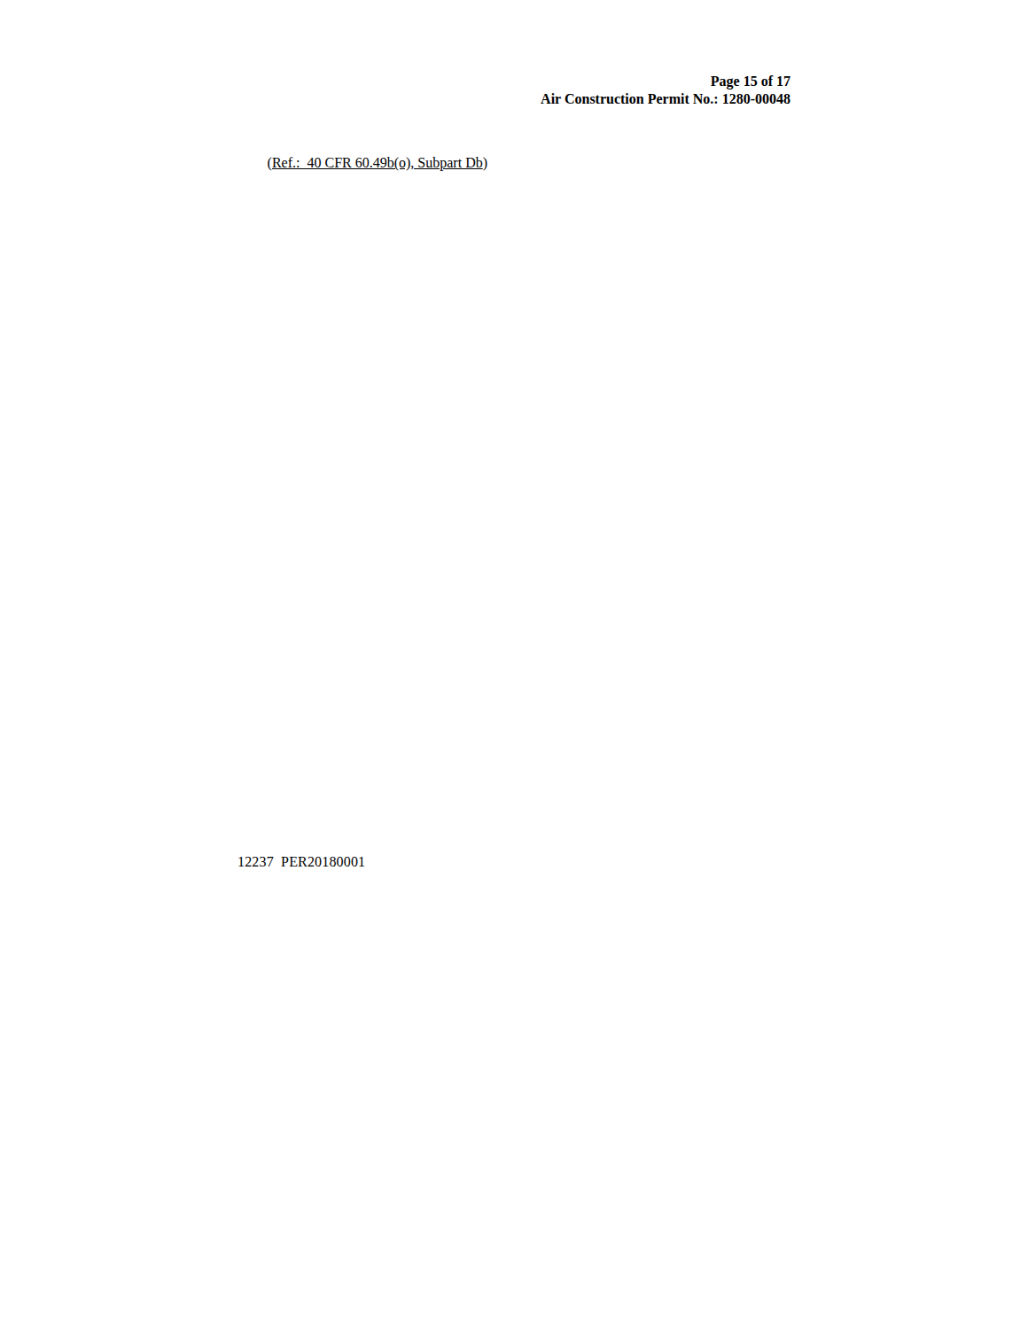Page 15 of 17
Air Construction Permit No.: 1280-00048
(Ref.: 40 CFR 60.49b(o), Subpart Db)
12237 PER20180001